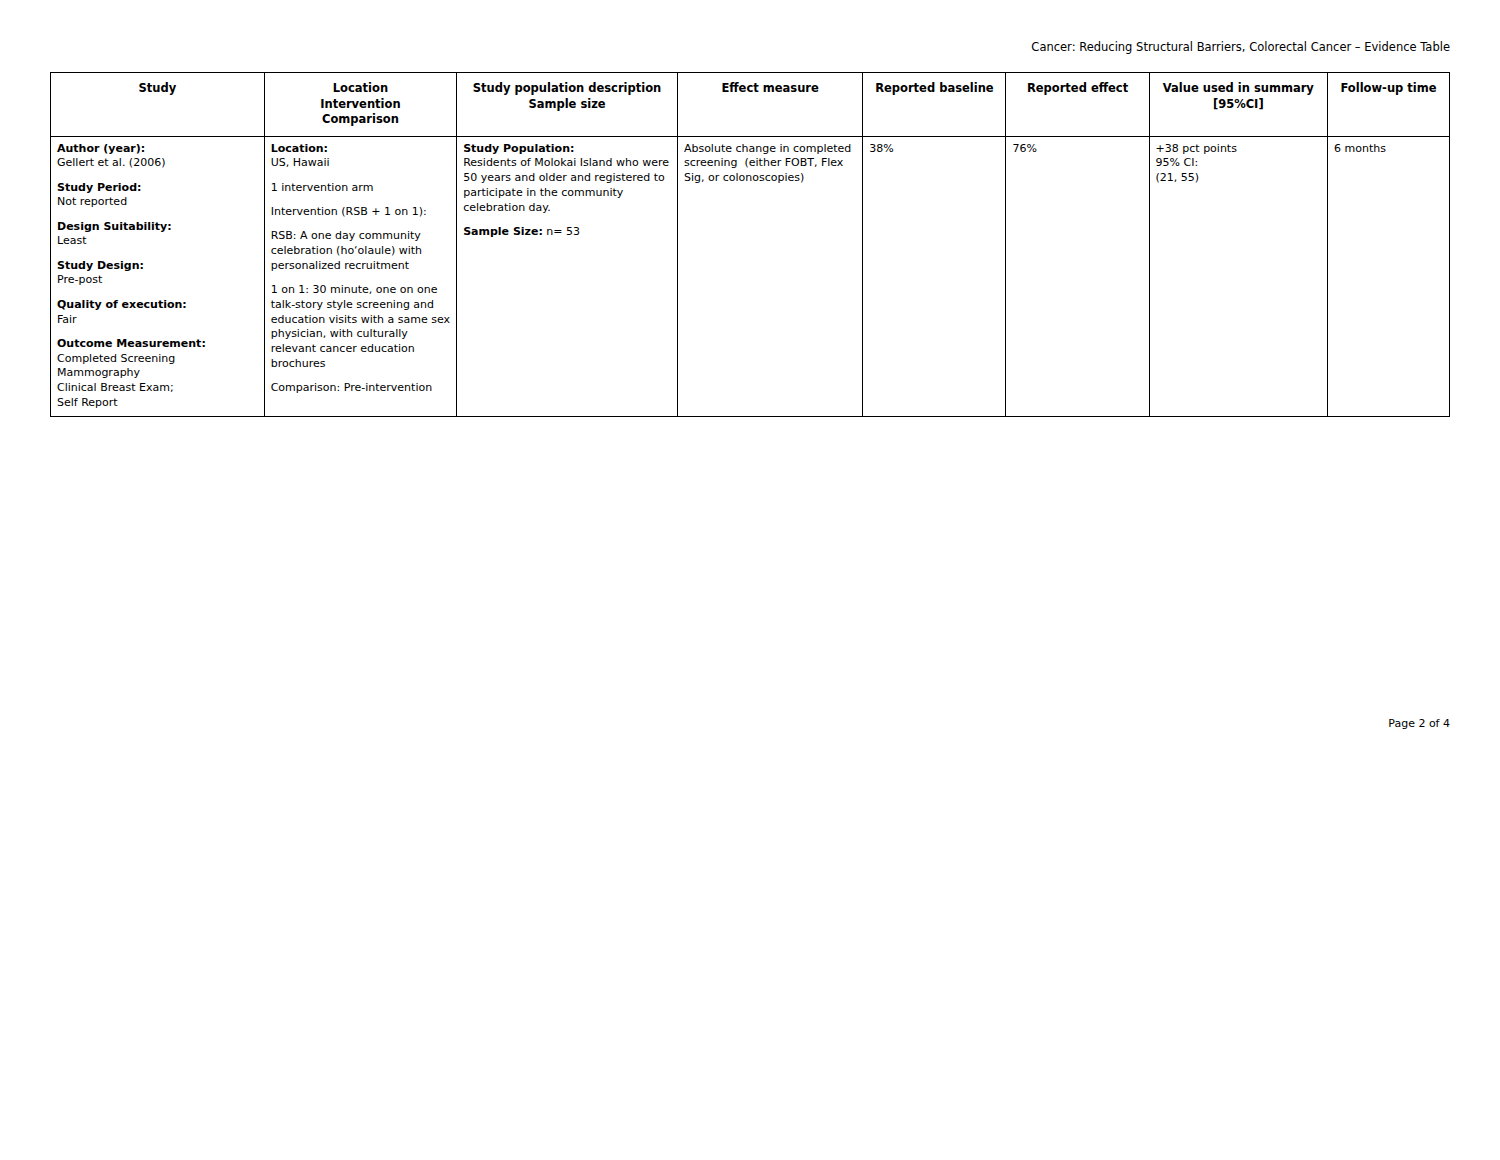Cancer: Reducing Structural Barriers, Colorectal Cancer – Evidence Table
| Study | Location Intervention Comparison | Study population description Sample size | Effect measure | Reported baseline | Reported effect | Value used in summary [95%CI] | Follow-up time |
| --- | --- | --- | --- | --- | --- | --- | --- |
| Author (year): Gellert et al. (2006) Study Period: Not reported Design Suitability: Least Study Design: Pre-post Quality of execution: Fair Outcome Measurement: Completed Screening Mammography Clinical Breast Exam; Self Report | Location: US, Hawaii 1 intervention arm Intervention (RSB + 1 on 1): RSB: A one day community celebration (ho‘olaule) with personalized recruitment 1 on 1: 30 minute, one on one talk-story style screening and education visits with a same sex physician, with culturally relevant cancer education brochures Comparison: Pre-intervention | Study Population: Residents of Molokai Island who were 50 years and older and registered to participate in the community celebration day. Sample Size: n= 53 | Absolute change in completed screening (either FOBT, Flex Sig, or colonoscopies) | 38% | 76% | +38 pct points 95% CI: (21, 55) | 6 months |
Page 2 of 4